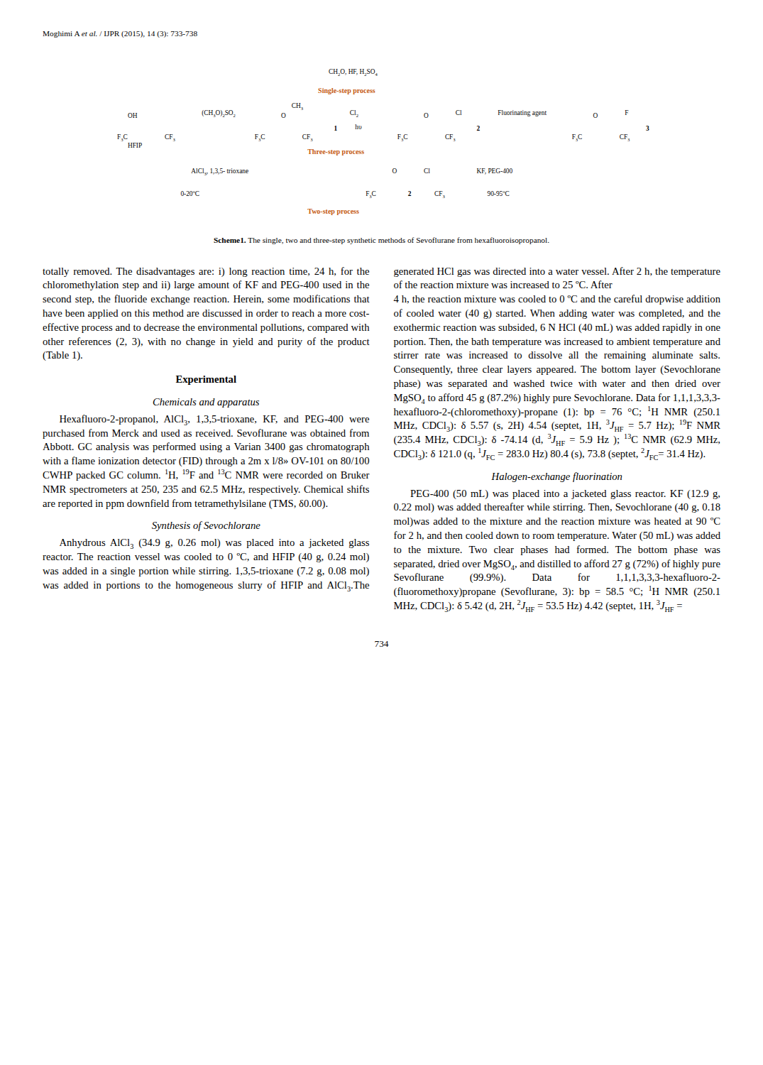Moghimi A et al. / IJPR (2015), 14 (3): 733-738
CH2O, HF, H2SO4 Single-step process OH (CH3O)2SO2 CH3 O Cl2 O Cl Fluorinating agent O F F3C CF3 F3C CF3 hυ F3C CF3 F3C CF3 HFIP 1 2 3 Three-step process AlCl3, 1,3,5- trioxane O Cl KF, PEG-400 0-20oC F3C 2 CF3 90-95oC Two-step process
Scheme1. The single, two and three-step synthetic methods of Sevoflurane from hexafluoroisopropanol.
totally removed. The disadvantages are: i) long reaction time, 24 h, for the chloromethylation step and ii) large amount of KF and PEG-400 used in the second step, the fluoride exchange reaction. Herein, some modifications that have been applied on this method are discussed in order to reach a more cost-effective process and to decrease the environmental pollutions, compared with other references (2, 3), with no change in yield and purity of the product (Table 1).
Experimental
Chemicals and apparatus
Hexafluoro-2-propanol, AlCl3, 1,3,5-trioxane, KF, and PEG-400 were purchased from Merck and used as received. Sevoflurane was obtained from Abbott. GC analysis was performed using a Varian 3400 gas chromatograph with a flame ionization detector (FID) through a 2m x l/8» OV-101 on 80/100 CWHP packed GC column. 1H, 19F and 13C NMR were recorded on Bruker NMR spectrometers at 250, 235 and 62.5 MHz, respectively. Chemical shifts are reported in ppm downfield from tetramethylsilane (TMS, δ0.00).
Synthesis of Sevochlorane
Anhydrous AlCl3 (34.9 g, 0.26 mol) was placed into a jacketed glass reactor. The reaction vessel was cooled to 0 ºC, and HFIP (40 g, 0.24 mol) was added in a single portion while stirring. 1,3,5-trioxane (7.2 g, 0.08 mol) was added in portions to the homogeneous slurry of HFIP and AlCl3.The generated HCl gas was directed into a water vessel. After 2 h, the temperature of the reaction mixture was increased to 25 ºC. After
4 h, the reaction mixture was cooled to 0 ºC and the careful dropwise addition of cooled water (40 g) started. When adding water was completed, and the exothermic reaction was subsided, 6 N HCl (40 mL) was added rapidly in one portion. Then, the bath temperature was increased to ambient temperature and stirrer rate was increased to dissolve all the remaining aluminate salts. Consequently, three clear layers appeared. The bottom layer (Sevochlorane phase) was separated and washed twice with water and then dried over MgSO4 to afford 45 g (87.2%) highly pure Sevochlorane. Data for 1,1,1,3,3,3-hexafluoro-2-(chloromethoxy)-propane (1): bp = 76 °C; 1H NMR (250.1 MHz, CDCl3): δ 5.57 (s, 2H) 4.54 (septet, 1H, 3JHF = 5.7 Hz); 19F NMR (235.4 MHz, CDCl3): δ -74.14 (d, 3JHF = 5.9 Hz ); 13C NMR (62.9 MHz, CDCl3): δ 121.0 (q, 1JFC = 283.0 Hz) 80.4 (s), 73.8 (septet, 2JFC= 31.4 Hz).
Halogen-exchange fluorination
PEG-400 (50 mL) was placed into a jacketed glass reactor. KF (12.9 g, 0.22 mol) was added thereafter while stirring. Then, Sevochlorane (40 g, 0.18 mol)was added to the mixture and the reaction mixture was heated at 90 ºC for 2 h, and then cooled down to room temperature. Water (50 mL) was added to the mixture. Two clear phases had formed. The bottom phase was separated, dried over MgSO4, and distilled to afford 27 g (72%) of highly pure Sevoflurane (99.9%). Data for 1,1,1,3,3,3-hexafluoro-2-(fluoromethoxy)propane (Sevoflurane, 3): bp = 58.5 °C; 1H NMR (250.1 MHz, CDCl3): δ 5.42 (d, 2H, 2JHF = 53.5 Hz) 4.42 (septet, 1H, 3JHF =
734